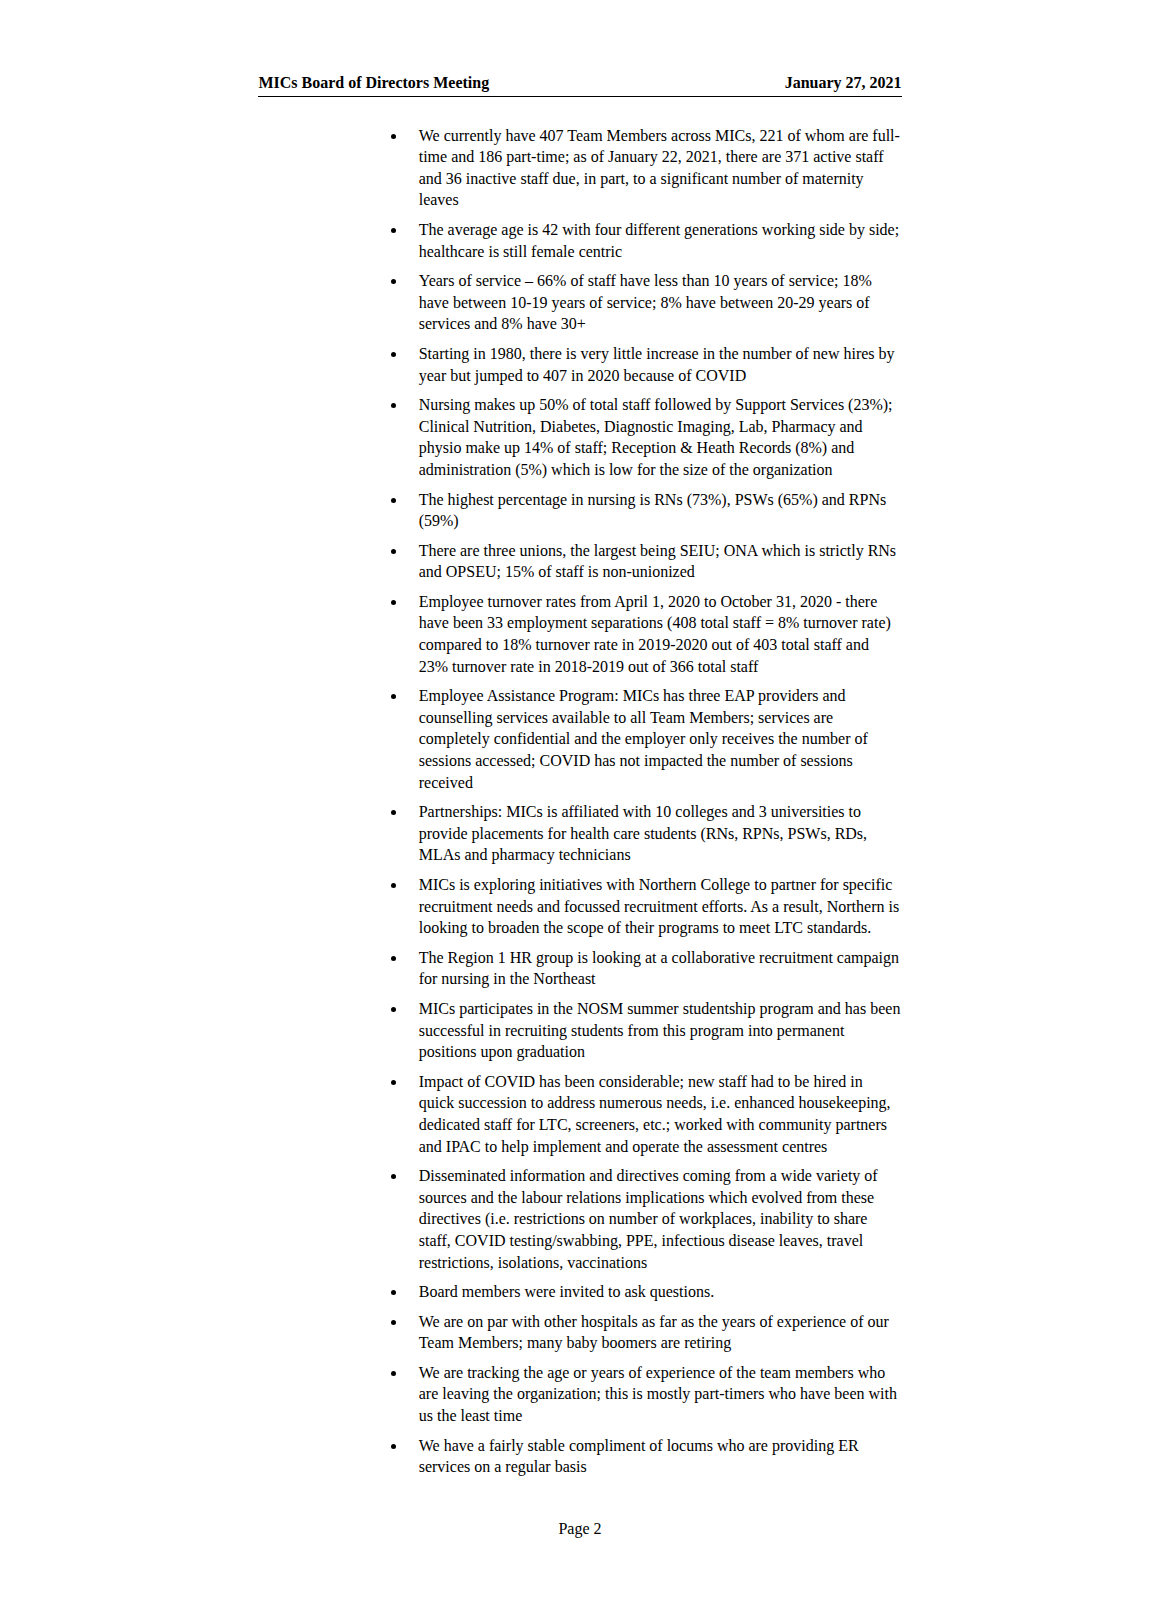MICs Board of Directors Meeting
January 27, 2021
We currently have 407 Team Members across MICs, 221 of whom are full-time and 186 part-time; as of January 22, 2021, there are 371 active staff and 36 inactive staff due, in part, to a significant number of maternity leaves
The average age is 42 with four different generations working side by side; healthcare is still female centric
Years of service – 66% of staff have less than 10 years of service; 18% have between 10-19 years of service; 8% have between 20-29 years of services and 8% have 30+
Starting in 1980, there is very little increase in the number of new hires by year but jumped to 407 in 2020 because of COVID
Nursing makes up 50% of total staff followed by Support Services (23%); Clinical Nutrition, Diabetes, Diagnostic Imaging, Lab, Pharmacy and physio make up 14% of staff; Reception & Heath Records (8%) and administration (5%) which is low for the size of the organization
The highest percentage in nursing is RNs (73%), PSWs (65%) and RPNs (59%)
There are three unions, the largest being SEIU; ONA which is strictly RNs and OPSEU; 15% of staff is non-unionized
Employee turnover rates from April 1, 2020 to October 31, 2020 - there have been 33 employment separations (408 total staff = 8% turnover rate) compared to 18% turnover rate in 2019-2020 out of 403 total staff and 23% turnover rate in 2018-2019 out of 366 total staff
Employee Assistance Program: MICs has three EAP providers and counselling services available to all Team Members; services are completely confidential and the employer only receives the number of sessions accessed; COVID has not impacted the number of sessions received
Partnerships: MICs is affiliated with 10 colleges and 3 universities to provide placements for health care students (RNs, RPNs, PSWs, RDs, MLAs and pharmacy technicians
MICs is exploring initiatives with Northern College to partner for specific recruitment needs and focussed recruitment efforts. As a result, Northern is looking to broaden the scope of their programs to meet LTC standards.
The Region 1 HR group is looking at a collaborative recruitment campaign for nursing in the Northeast
MICs participates in the NOSM summer studentship program and has been successful in recruiting students from this program into permanent positions upon graduation
Impact of COVID has been considerable; new staff had to be hired in quick succession to address numerous needs, i.e. enhanced housekeeping, dedicated staff for LTC, screeners, etc.; worked with community partners and IPAC to help implement and operate the assessment centres
Disseminated information and directives coming from a wide variety of sources and the labour relations implications which evolved from these directives (i.e. restrictions on number of workplaces, inability to share staff, COVID testing/swabbing, PPE, infectious disease leaves, travel restrictions, isolations, vaccinations
Board members were invited to ask questions.
We are on par with other hospitals as far as the years of experience of our Team Members; many baby boomers are retiring
We are tracking the age or years of experience of the team members who are leaving the organization; this is mostly part-timers who have been with us the least time
We have a fairly stable compliment of locums who are providing ER services on a regular basis
Page 2